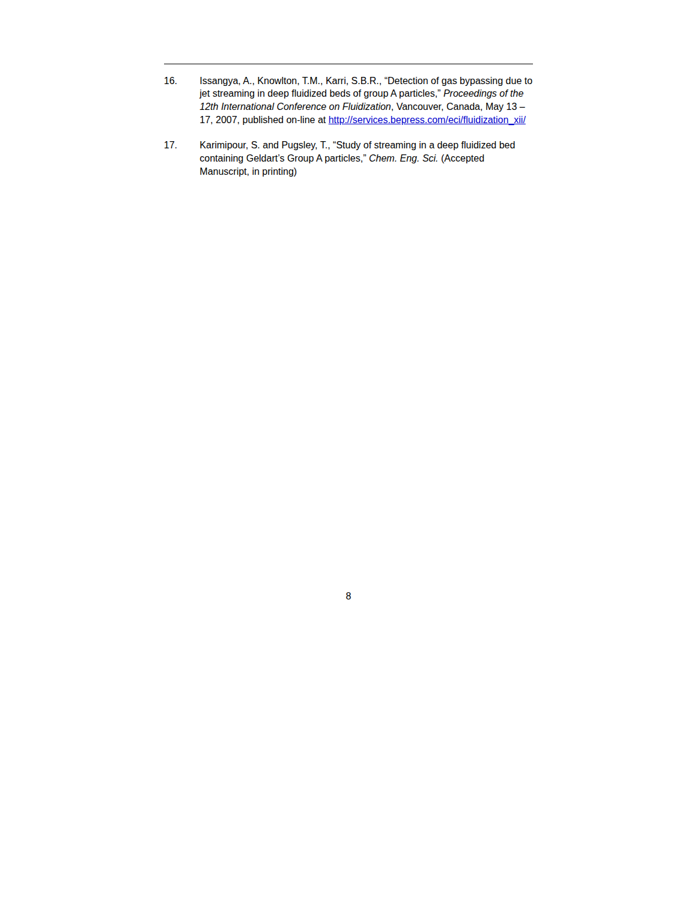16. Issangya, A., Knowlton, T.M., Karri, S.B.R., “Detection of gas bypassing due to jet streaming in deep fluidized beds of group A particles,” Proceedings of the 12th International Conference on Fluidization, Vancouver, Canada, May 13 – 17, 2007, published on-line at http://services.bepress.com/eci/fluidization_xii/
17. Karimipour, S. and Pugsley, T., “Study of streaming in a deep fluidized bed containing Geldart’s Group A particles,” Chem. Eng. Sci. (Accepted Manuscript, in printing)
8